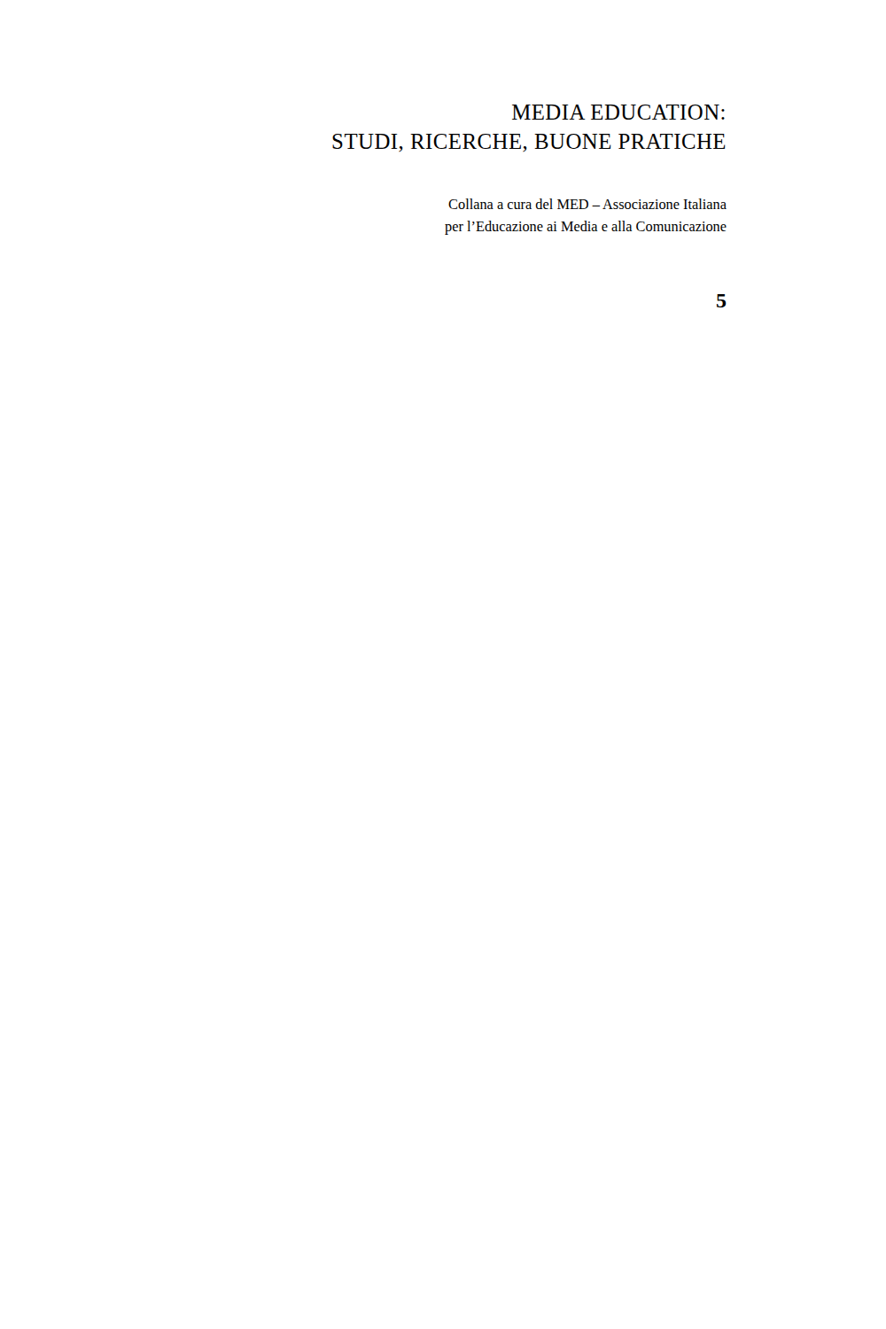MEDIA EDUCATION: STUDI, RICERCHE, BUONE PRATICHE
Collana a cura del MED – Associazione Italiana per l’Educazione ai Media e alla Comunicazione
5